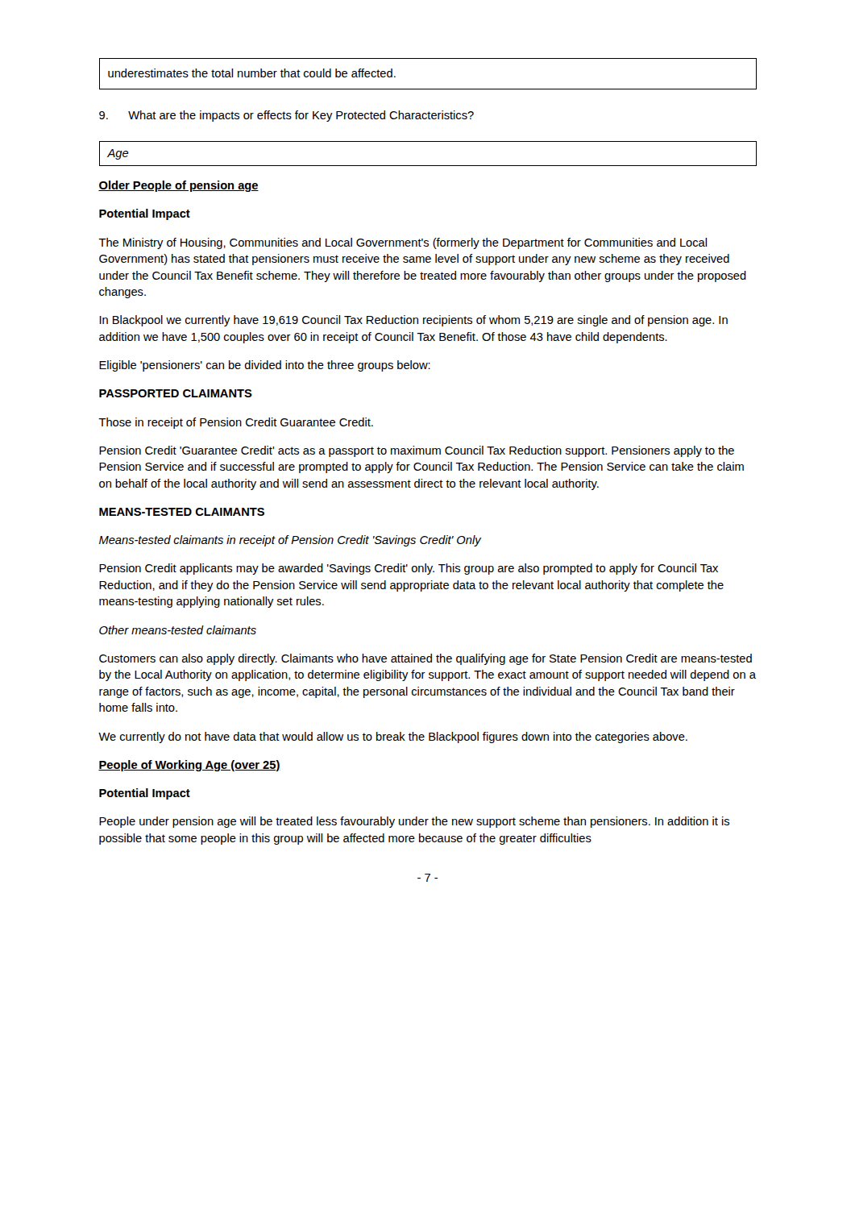underestimates the total number that could be affected.
9. What are the impacts or effects for Key Protected Characteristics?
Age
Older People of pension age
Potential Impact
The Ministry of Housing, Communities and Local Government's (formerly the Department for Communities and Local Government) has stated that pensioners must receive the same level of support under any new scheme as they received under the Council Tax Benefit scheme. They will therefore be treated more favourably than other groups under the proposed changes.
In Blackpool we currently have 19,619 Council Tax Reduction recipients of whom 5,219 are single and of pension age. In addition we have 1,500 couples over 60 in receipt of Council Tax Benefit. Of those 43 have child dependents.
Eligible 'pensioners' can be divided into the three groups below:
PASSPORTED CLAIMANTS
Those in receipt of Pension Credit Guarantee Credit.
Pension Credit 'Guarantee Credit' acts as a passport to maximum Council Tax Reduction support. Pensioners apply to the Pension Service and if successful are prompted to apply for Council Tax Reduction. The Pension Service can take the claim on behalf of the local authority and will send an assessment direct to the relevant local authority.
MEANS-TESTED CLAIMANTS
Means-tested claimants in receipt of Pension Credit 'Savings Credit' Only
Pension Credit applicants may be awarded 'Savings Credit' only. This group are also prompted to apply for Council Tax Reduction, and if they do the Pension Service will send appropriate data to the relevant local authority that complete the means-testing applying nationally set rules.
Other means-tested claimants
Customers can also apply directly. Claimants who have attained the qualifying age for State Pension Credit are means-tested by the Local Authority on application, to determine eligibility for support. The exact amount of support needed will depend on a range of factors, such as age, income, capital, the personal circumstances of the individual and the Council Tax band their home falls into.
We currently do not have data that would allow us to break the Blackpool figures down into the categories above.
People of Working Age (over 25)
Potential Impact
People under pension age will be treated less favourably under the new support scheme than pensioners. In addition it is possible that some people in this group will be affected more because of the greater difficulties
- 7 -